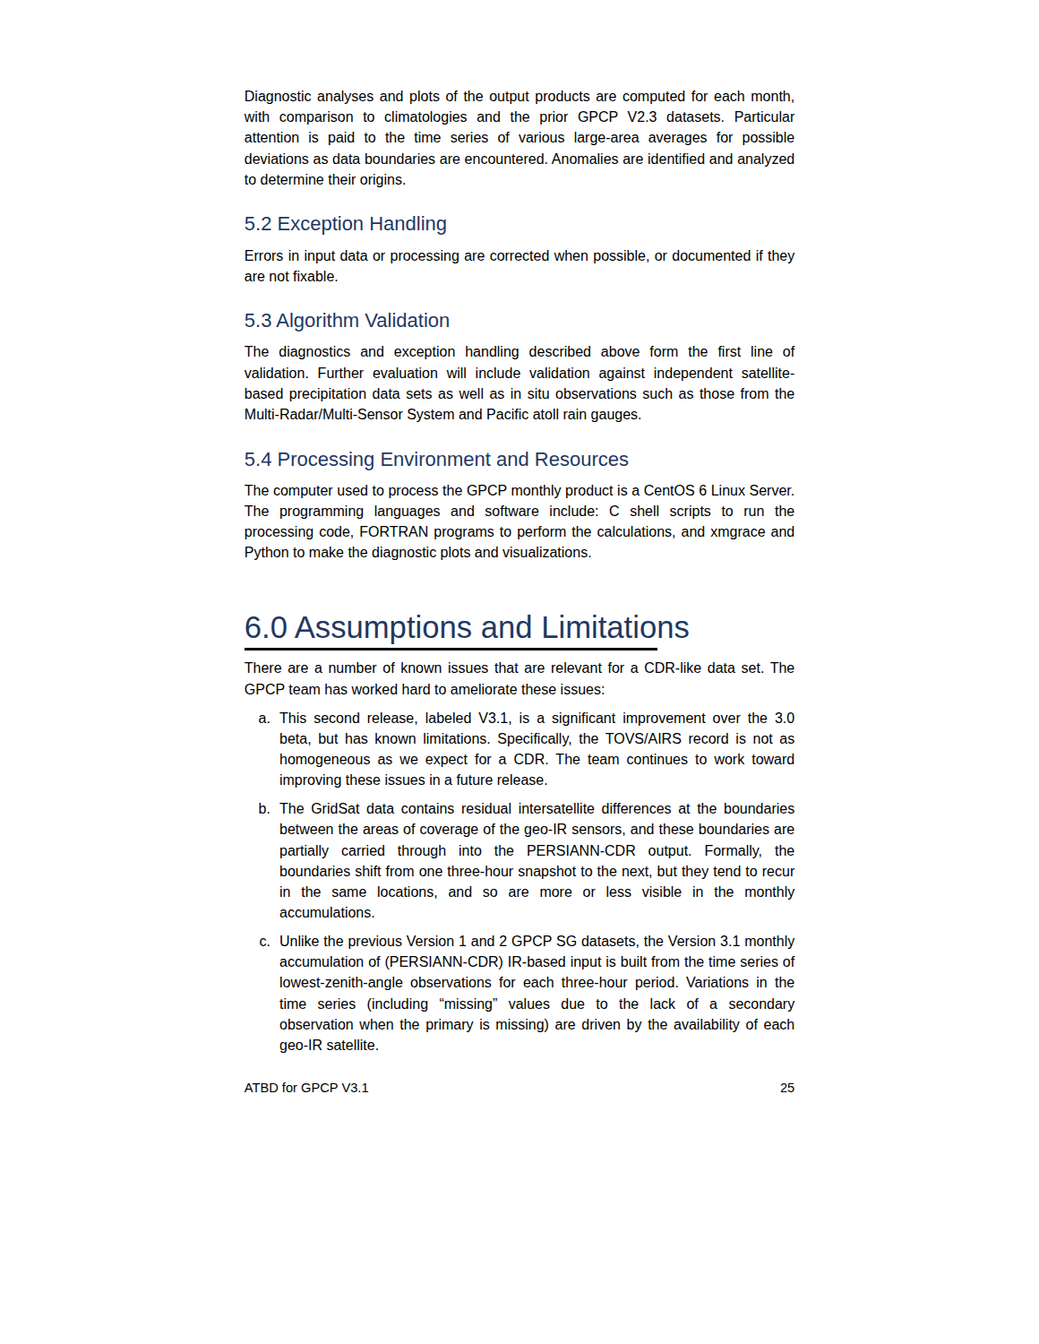Diagnostic analyses and plots of the output products are computed for each month, with comparison to climatologies and the prior GPCP V2.3 datasets. Particular attention is paid to the time series of various large-area averages for possible deviations as data boundaries are encountered. Anomalies are identified and analyzed to determine their origins.
5.2 Exception Handling
Errors in input data or processing are corrected when possible, or documented if they are not fixable.
5.3 Algorithm Validation
The diagnostics and exception handling described above form the first line of validation. Further evaluation will include validation against independent satellite-based precipitation data sets as well as in situ observations such as those from the Multi-Radar/Multi-Sensor System and Pacific atoll rain gauges.
5.4 Processing Environment and Resources
The computer used to process the GPCP monthly product is a CentOS 6 Linux Server. The programming languages and software include: C shell scripts to run the processing code, FORTRAN programs to perform the calculations, and xmgrace and Python to make the diagnostic plots and visualizations.
6.0 Assumptions and Limitations
There are a number of known issues that are relevant for a CDR-like data set. The GPCP team has worked hard to ameliorate these issues:
This second release, labeled V3.1, is a significant improvement over the 3.0 beta, but has known limitations. Specifically, the TOVS/AIRS record is not as homogeneous as we expect for a CDR. The team continues to work toward improving these issues in a future release.
The GridSat data contains residual intersatellite differences at the boundaries between the areas of coverage of the geo-IR sensors, and these boundaries are partially carried through into the PERSIANN-CDR output. Formally, the boundaries shift from one three-hour snapshot to the next, but they tend to recur in the same locations, and so are more or less visible in the monthly accumulations.
Unlike the previous Version 1 and 2 GPCP SG datasets, the Version 3.1 monthly accumulation of (PERSIANN-CDR) IR-based input is built from the time series of lowest-zenith-angle observations for each three-hour period. Variations in the time series (including “missing” values due to the lack of a secondary observation when the primary is missing) are driven by the availability of each geo-IR satellite.
ATBD for GPCP V3.1 25